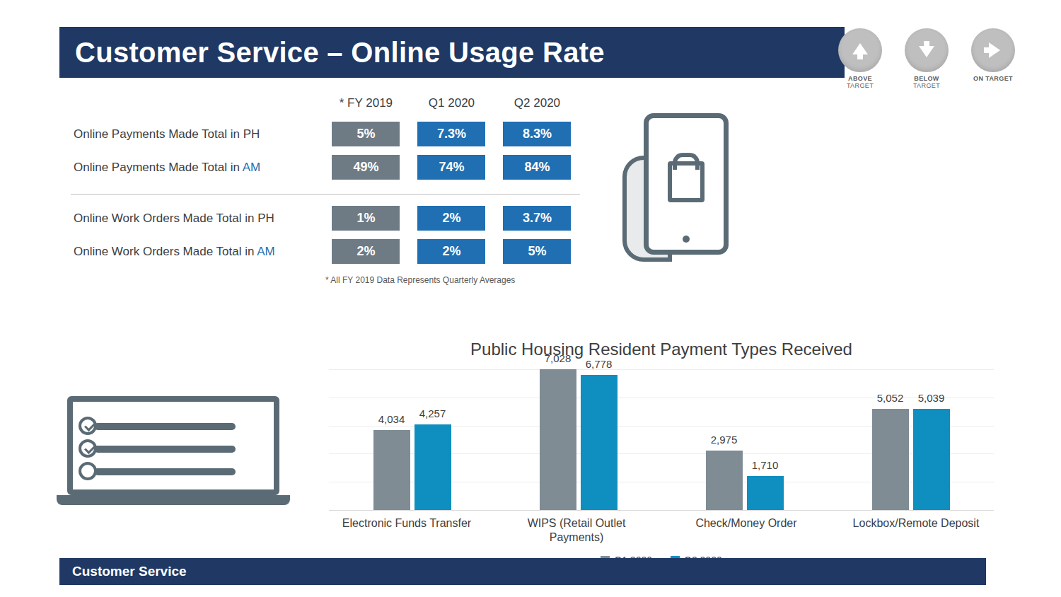Customer Service – Online Usage Rate
ABOVE TARGET
BELOW TARGET
ON TARGET
| | * FY 2019 | Q1 2020 | Q2 2020 |
| --- | --- | --- | --- |
| Online Payments Made Total in PH | 5% | 7.3% | 8.3% |
| Online Payments Made Total in AM | 49% | 74% | 84% |
| Online Work Orders Made Total in PH | 1% | 2% | 3.7% |
| Online Work Orders Made Total in AM | 2% | 2% | 5% |
* All FY 2019 Data Represents Quarterly Averages
Public Housing Resident Payment Types Received
4,034
4,257
7,028
6,778
2,975
1,710
5,052
5,039
Electronic Funds Transfer
WIPS (Retail Outlet Payments)
Check/Money Order
Lockbox/Remote Deposit
Q1 2020 Q2 2020
Customer Service